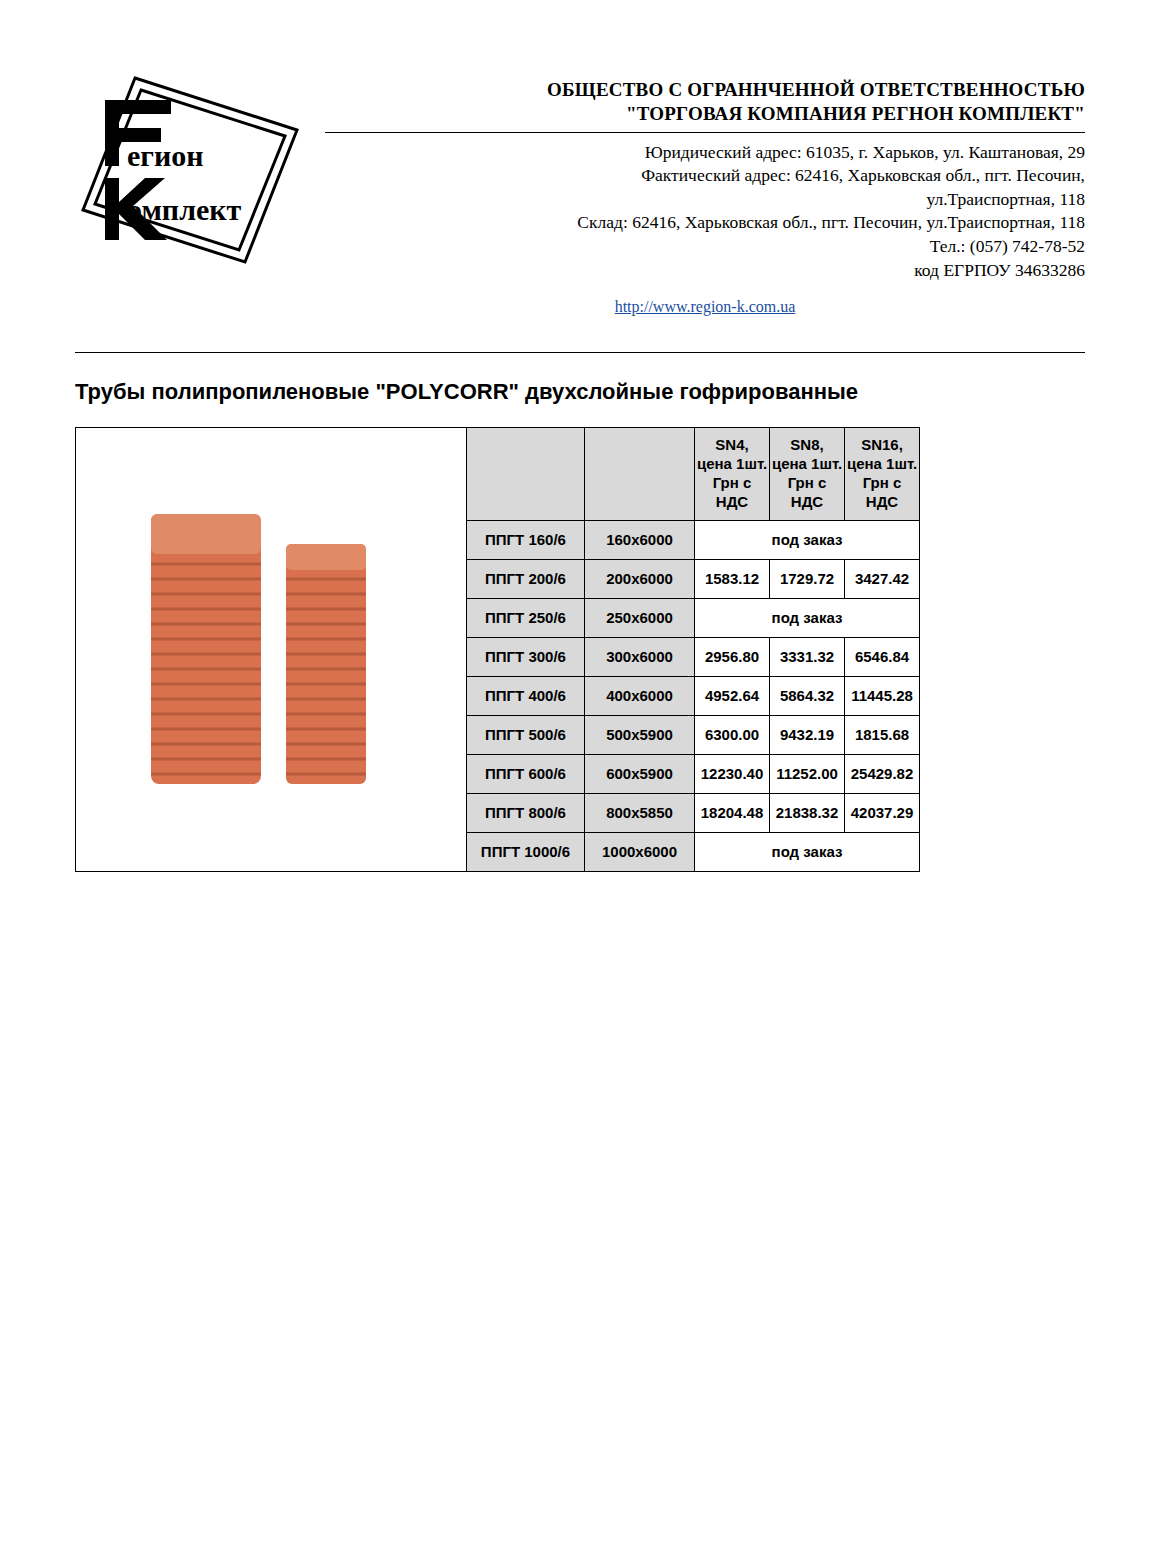егион омплект
ОБЩЕСТВО С ОГРАННЧЕННОЙ ОТВЕТСТВЕННОСТЬЮ
"ТОРГОВАЯ КОМПАНИЯ РЕГНОН КОМПЛЕКТ"
Юридический адрес: 61035, г. Харьков, ул. Каштановая, 29
Фактический адрес: 62416, Харьковская обл., пгт. Песочин,
ул.Траиспортная, 118
Склад: 62416, Харьковская обл., пгт. Песочин, ул.Траиспортная, 118
Тел.: (057) 742-78-52
код ЕГРПОУ 34633286
http://www.region-k.com.ua
Трубы полипропиленовые "POLYCORR" двухслойные гофрированные
| | | | SN4, цена 1шт. Грн с НДС | SN8, цена 1шт. Грн с НДС | SN16, цена 1шт. Грн с НДС |
| ППГТ 160/6 | 160x6000 | под заказ |
| ППГТ 200/6 | 200x6000 | 1583.12 | 1729.72 | 3427.42 |
| ППГТ 250/6 | 250x6000 | под заказ |
| ППГТ 300/6 | 300x6000 | 2956.80 | 3331.32 | 6546.84 |
| ППГТ 400/6 | 400x6000 | 4952.64 | 5864.32 | 11445.28 |
| ППГТ 500/6 | 500x5900 | 6300.00 | 9432.19 | 1815.68 |
| ППГТ 600/6 | 600x5900 | 12230.40 | 11252.00 | 25429.82 |
| ППГТ 800/6 | 800x5850 | 18204.48 | 21838.32 | 42037.29 |
| ППГТ 1000/6 | 1000x6000 | под заказ |